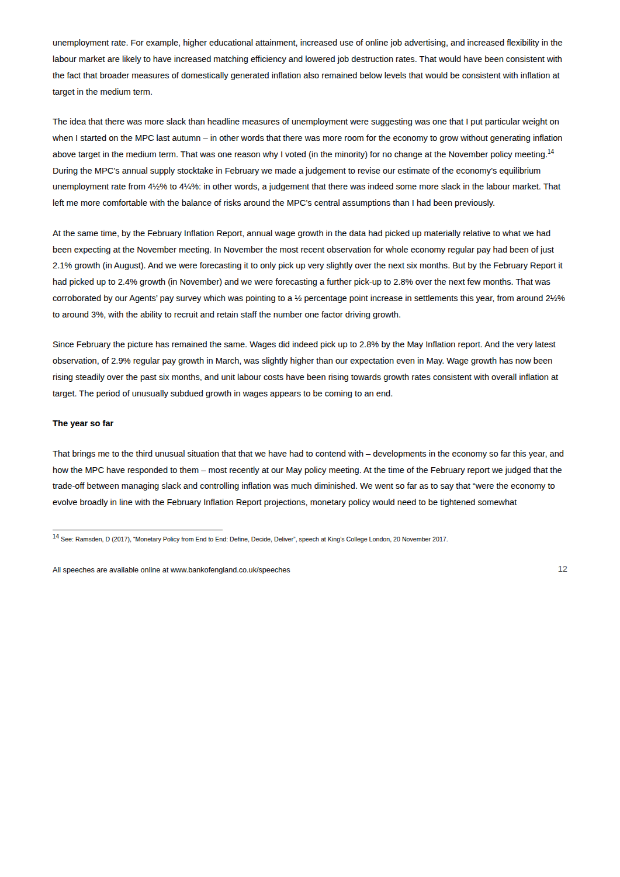unemployment rate. For example, higher educational attainment, increased use of online job advertising, and increased flexibility in the labour market are likely to have increased matching efficiency and lowered job destruction rates. That would have been consistent with the fact that broader measures of domestically generated inflation also remained below levels that would be consistent with inflation at target in the medium term.
The idea that there was more slack than headline measures of unemployment were suggesting was one that I put particular weight on when I started on the MPC last autumn – in other words that there was more room for the economy to grow without generating inflation above target in the medium term. That was one reason why I voted (in the minority) for no change at the November policy meeting.14 During the MPC’s annual supply stocktake in February we made a judgement to revise our estimate of the economy’s equilibrium unemployment rate from 4½% to 4¼%: in other words, a judgement that there was indeed some more slack in the labour market. That left me more comfortable with the balance of risks around the MPC’s central assumptions than I had been previously.
At the same time, by the February Inflation Report, annual wage growth in the data had picked up materially relative to what we had been expecting at the November meeting. In November the most recent observation for whole economy regular pay had been of just 2.1% growth (in August). And we were forecasting it to only pick up very slightly over the next six months. But by the February Report it had picked up to 2.4% growth (in November) and we were forecasting a further pick-up to 2.8% over the next few months. That was corroborated by our Agents’ pay survey which was pointing to a ½ percentage point increase in settlements this year, from around 2½% to around 3%, with the ability to recruit and retain staff the number one factor driving growth.
Since February the picture has remained the same. Wages did indeed pick up to 2.8% by the May Inflation report. And the very latest observation, of 2.9% regular pay growth in March, was slightly higher than our expectation even in May. Wage growth has now been rising steadily over the past six months, and unit labour costs have been rising towards growth rates consistent with overall inflation at target. The period of unusually subdued growth in wages appears to be coming to an end.
The year so far
That brings me to the third unusual situation that that we have had to contend with – developments in the economy so far this year, and how the MPC have responded to them – most recently at our May policy meeting. At the time of the February report we judged that the trade-off between managing slack and controlling inflation was much diminished. We went so far as to say that “were the economy to evolve broadly in line with the February Inflation Report projections, monetary policy would need to be tightened somewhat
14 See: Ramsden, D (2017), “Monetary Policy from End to End: Define, Decide, Deliver”, speech at King’s College London, 20 November 2017.
All speeches are available online at www.bankofengland.co.uk/speeches 12